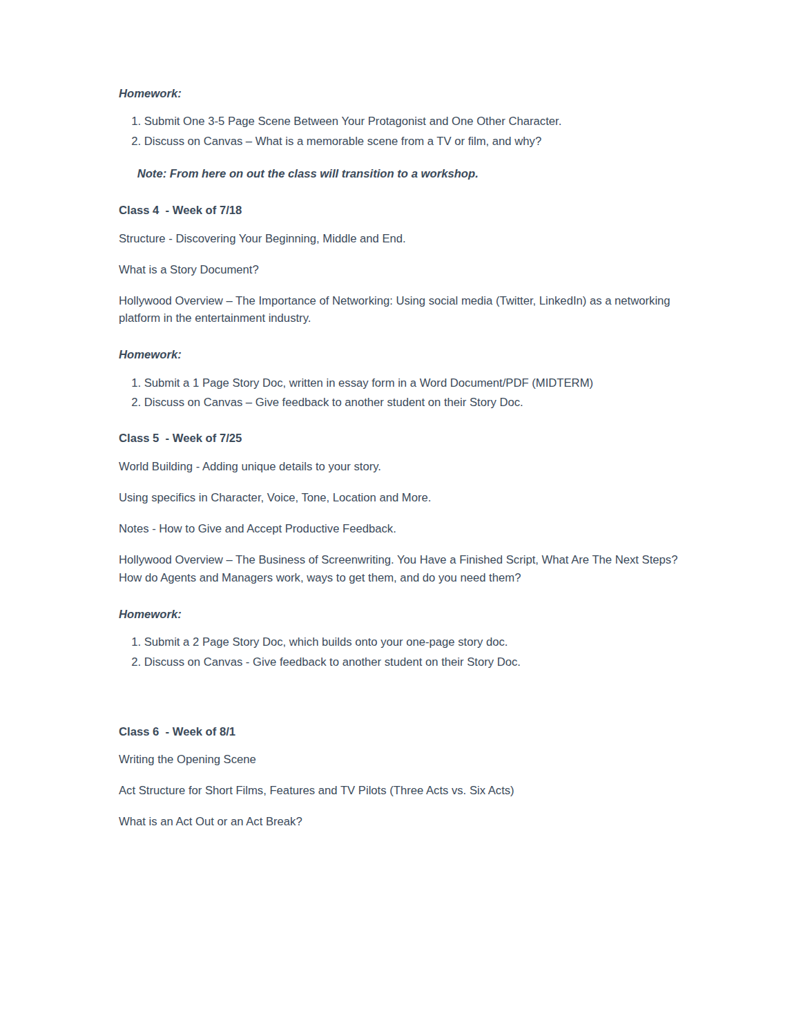Homework:
Submit One 3-5 Page Scene Between Your Protagonist and One Other Character.
Discuss on Canvas – What is a memorable scene from a TV or film, and why?
Note: From here on out the class will transition to a workshop.
Class 4 - Week of 7/18
Structure - Discovering Your Beginning, Middle and End.
What is a Story Document?
Hollywood Overview – The Importance of Networking: Using social media (Twitter, LinkedIn) as a networking platform in the entertainment industry.
Homework:
Submit a 1 Page Story Doc, written in essay form in a Word Document/PDF (MIDTERM)
Discuss on Canvas – Give feedback to another student on their Story Doc.
Class 5 - Week of 7/25
World Building - Adding unique details to your story.
Using specifics in Character, Voice, Tone, Location and More.
Notes - How to Give and Accept Productive Feedback.
Hollywood Overview – The Business of Screenwriting. You Have a Finished Script, What Are The Next Steps? How do Agents and Managers work, ways to get them, and do you need them?
Homework:
Submit a 2 Page Story Doc, which builds onto your one-page story doc.
Discuss on Canvas - Give feedback to another student on their Story Doc.
Class 6 - Week of 8/1
Writing the Opening Scene
Act Structure for Short Films, Features and TV Pilots (Three Acts vs. Six Acts)
What is an Act Out or an Act Break?